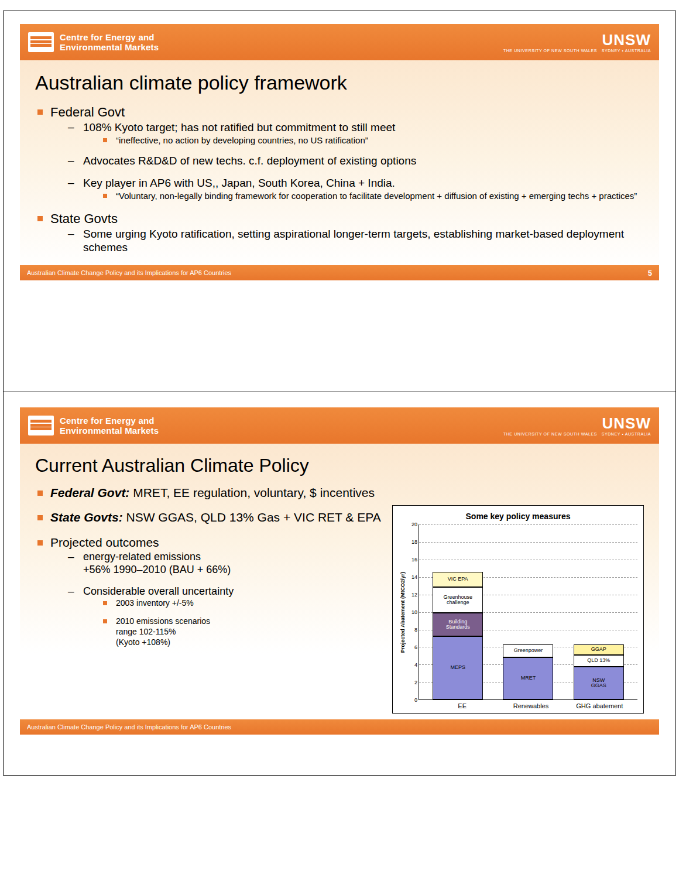Centre for Energy and
Environmental Markets
UNSW
THE UNIVERSITY OF NEW SOUTH WALES SYDNEY • AUSTRALIA
Australian climate policy framework
Federal Govt
108% Kyoto target; has not ratified but commitment to still meet
“ineffective, no action by developing countries, no US ratification”
Advocates R&D&D of new techs. c.f. deployment of existing options
Key player in AP6 with US,, Japan, South Korea, China + India.
“Voluntary, non-legally binding framework for cooperation to facilitate development + diffusion of existing + emerging techs + practices”
State Govts
Some urging Kyoto ratification, setting aspirational longer-term targets, establishing market-based deployment schemes
Australian Climate Change Policy and its Implications for AP6 Countries
5
Centre for Energy and
Environmental Markets
UNSW
THE UNIVERSITY OF NEW SOUTH WALES SYDNEY • AUSTRALIA
Current Australian Climate Policy
Federal Govt: MRET, EE regulation, voluntary, $ incentives
State Govts: NSW GGAS, QLD 13% Gas + VIC RET & EPA
Projected outcomes
energy-related emissions
+56% 1990–2010 (BAU + 66%)
Considerable overall uncertainty
2003 inventory +/-5%
2010 emissions scenarios
range 102-115%
(Kyoto +108%)
Some key policy measures
Projected Abatement (MtCO2/yr)
20 18 16 14 12 10 8 6 4 2 0
VIC EPA
Greenhouse
challenge
Building
Standards
MEPS
Greenpower
MRET
GGAP
QLD 13%
NSW
GGAS
EE Renewables GHG abatement
Australian Climate Change Policy and its Implications for AP6 Countries